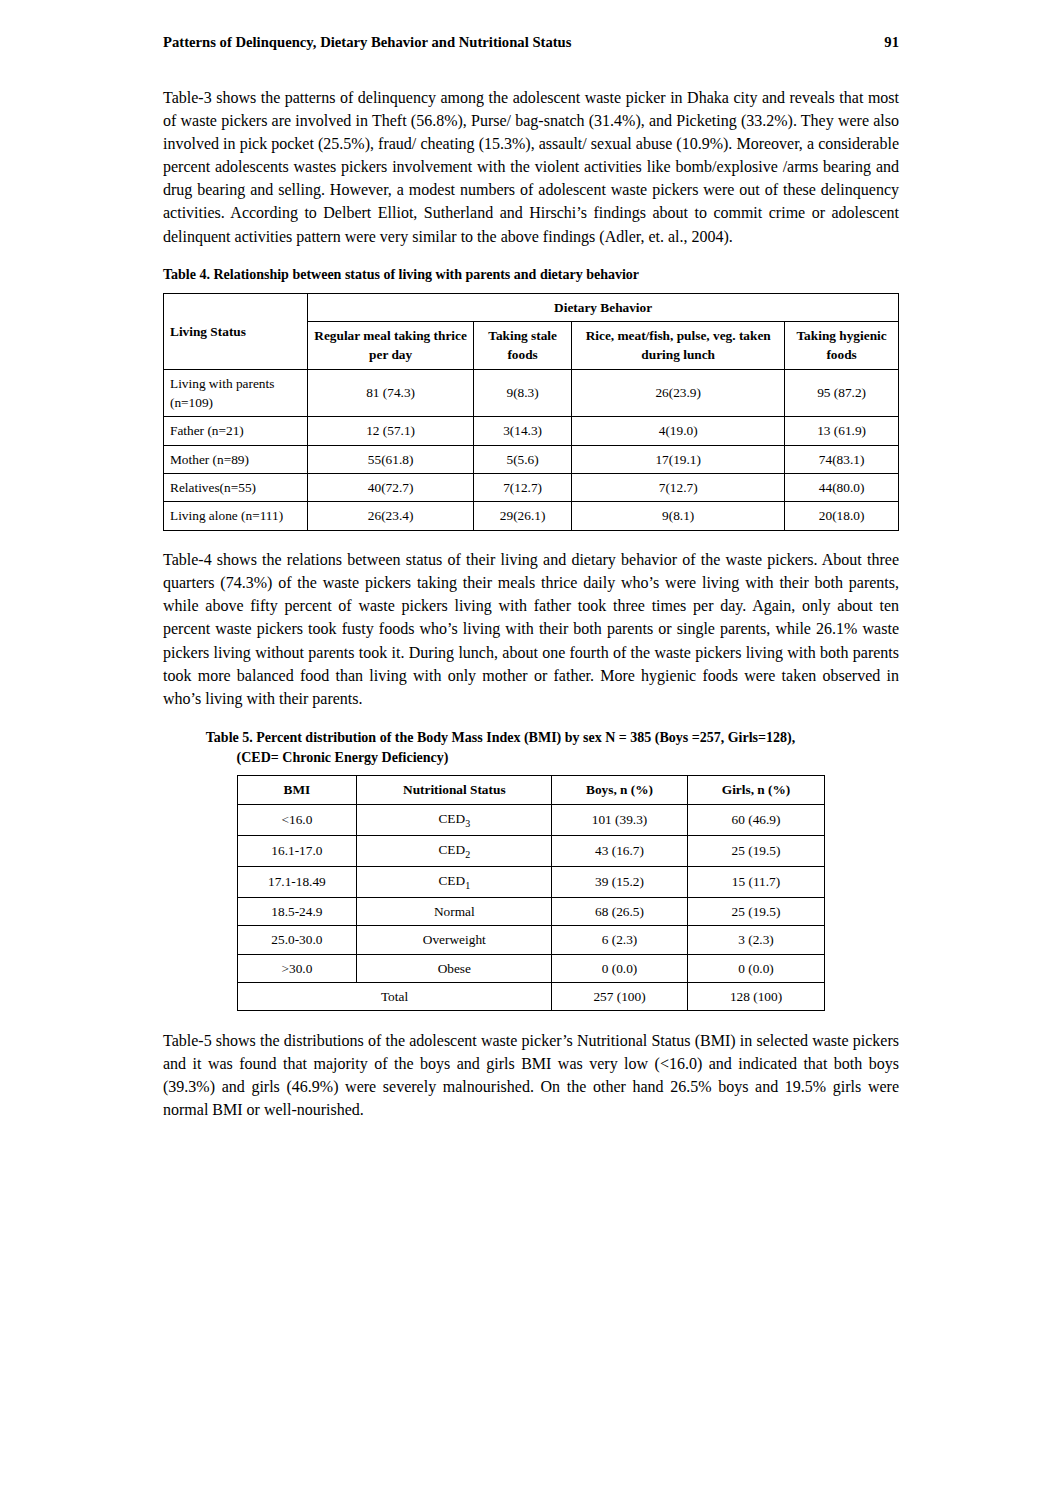Patterns of Delinquency, Dietary Behavior and Nutritional Status 91
Table-3 shows the patterns of delinquency among the adolescent waste picker in Dhaka city and reveals that most of waste pickers are involved in Theft (56.8%), Purse/ bag-snatch (31.4%), and Picketing (33.2%). They were also involved in pick pocket (25.5%), fraud/ cheating (15.3%), assault/ sexual abuse (10.9%). Moreover, a considerable percent adolescents wastes pickers involvement with the violent activities like bomb/explosive /arms bearing and drug bearing and selling. However, a modest numbers of adolescent waste pickers were out of these delinquency activities. According to Delbert Elliot, Sutherland and Hirschi’s findings about to commit crime or adolescent delinquent activities pattern were very similar to the above findings (Adler, et. al., 2004).
Table 4. Relationship between status of living with parents and dietary behavior
| Living Status | Dietary Behavior |
| --- | --- |
| Regular meal taking thrice per day | Taking stale foods | Rice, meat/fish, pulse, veg. taken during lunch | Taking hygienic foods |
| Living with parents (n=109) | 81 (74.3) | 9(8.3) | 26(23.9) | 95 (87.2) |
| Father (n=21) | 12 (57.1) | 3(14.3) | 4(19.0) | 13 (61.9) |
| Mother (n=89) | 55(61.8) | 5(5.6) | 17(19.1) | 74(83.1) |
| Relatives(n=55) | 40(72.7) | 7(12.7) | 7(12.7) | 44(80.0) |
| Living alone (n=111) | 26(23.4) | 29(26.1) | 9(8.1) | 20(18.0) |
Table-4 shows the relations between status of their living and dietary behavior of the waste pickers. About three quarters (74.3%) of the waste pickers taking their meals thrice daily who’s were living with their both parents, while above fifty percent of waste pickers living with father took three times per day. Again, only about ten percent waste pickers took fusty foods who’s living with their both parents or single parents, while 26.1% waste pickers living without parents took it. During lunch, about one fourth of the waste pickers living with both parents took more balanced food than living with only mother or father. More hygienic foods were taken observed in who’s living with their parents.
Table 5. Percent distribution of the Body Mass Index (BMI) by sex N = 385 (Boys =257, Girls=128), (CED= Chronic Energy Deficiency)
| BMI | Nutritional Status | Boys, n (%) | Girls, n (%) |
| --- | --- | --- | --- |
| <16.0 | CED 3 | 101 (39.3) | 60 (46.9) |
| 16.1-17.0 | CED 2 | 43 (16.7) | 25 (19.5) |
| 17.1-18.49 | CED 1 | 39 (15.2) | 15 (11.7) |
| 18.5-24.9 | Normal | 68 (26.5) | 25 (19.5) |
| 25.0-30.0 | Overweight | 6 (2.3) | 3 (2.3) |
| >30.0 | Obese | 0 (0.0) | 0 (0.0) |
| Total | 257 (100) | 128 (100) |
Table-5 shows the distributions of the adolescent waste picker’s Nutritional Status (BMI) in selected waste pickers and it was found that majority of the boys and girls BMI was very low (<16.0) and indicated that both boys (39.3%) and girls (46.9%) were severely malnourished. On the other hand 26.5% boys and 19.5% girls were normal BMI or well-nourished.